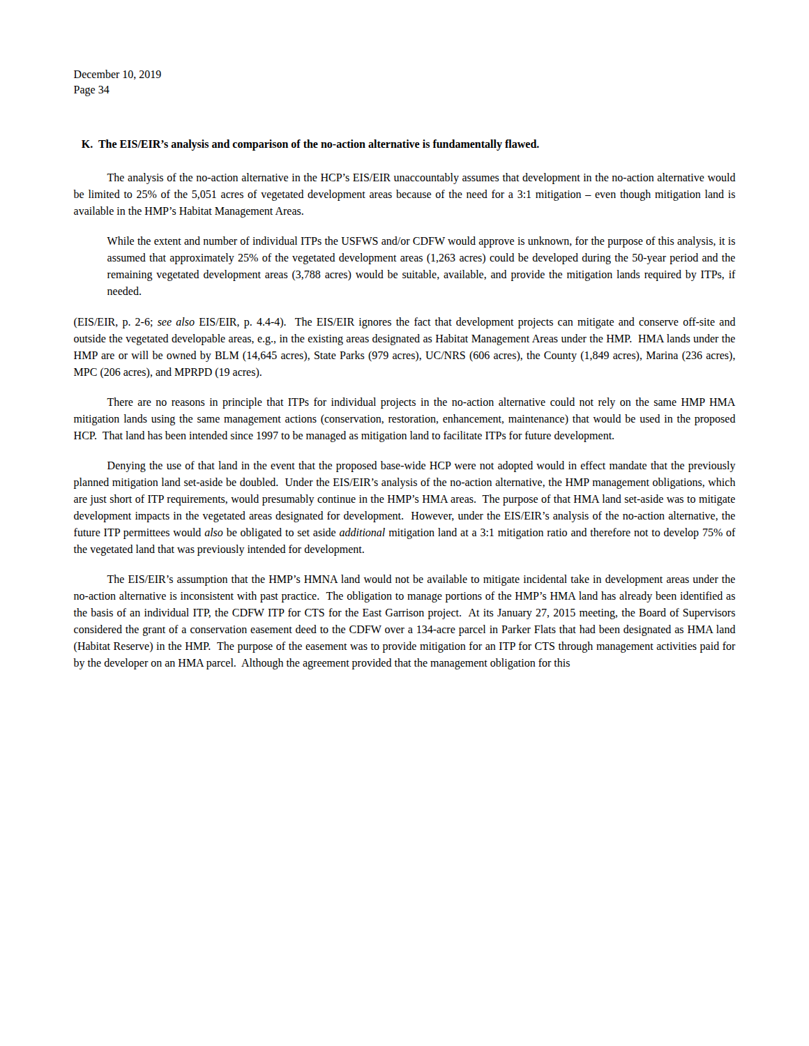December 10, 2019
Page 34
K. The EIS/EIR’s analysis and comparison of the no-action alternative is fundamentally flawed.
The analysis of the no-action alternative in the HCP’s EIS/EIR unaccountably assumes that development in the no-action alternative would be limited to 25% of the 5,051 acres of vegetated development areas because of the need for a 3:1 mitigation – even though mitigation land is available in the HMP’s Habitat Management Areas.
While the extent and number of individual ITPs the USFWS and/or CDFW would approve is unknown, for the purpose of this analysis, it is assumed that approximately 25% of the vegetated development areas (1,263 acres) could be developed during the 50-year period and the remaining vegetated development areas (3,788 acres) would be suitable, available, and provide the mitigation lands required by ITPs, if needed.
(EIS/EIR, p. 2-6; see also EIS/EIR, p. 4.4-4). The EIS/EIR ignores the fact that development projects can mitigate and conserve off-site and outside the vegetated developable areas, e.g., in the existing areas designated as Habitat Management Areas under the HMP. HMA lands under the HMP are or will be owned by BLM (14,645 acres), State Parks (979 acres), UC/NRS (606 acres), the County (1,849 acres), Marina (236 acres), MPC (206 acres), and MPRPD (19 acres).
There are no reasons in principle that ITPs for individual projects in the no-action alternative could not rely on the same HMP HMA mitigation lands using the same management actions (conservation, restoration, enhancement, maintenance) that would be used in the proposed HCP. That land has been intended since 1997 to be managed as mitigation land to facilitate ITPs for future development.
Denying the use of that land in the event that the proposed base-wide HCP were not adopted would in effect mandate that the previously planned mitigation land set-aside be doubled. Under the EIS/EIR’s analysis of the no-action alternative, the HMP management obligations, which are just short of ITP requirements, would presumably continue in the HMP’s HMA areas. The purpose of that HMA land set-aside was to mitigate development impacts in the vegetated areas designated for development. However, under the EIS/EIR’s analysis of the no-action alternative, the future ITP permittees would also be obligated to set aside additional mitigation land at a 3:1 mitigation ratio and therefore not to develop 75% of the vegetated land that was previously intended for development.
The EIS/EIR’s assumption that the HMP’s HMNA land would not be available to mitigate incidental take in development areas under the no-action alternative is inconsistent with past practice. The obligation to manage portions of the HMP’s HMA land has already been identified as the basis of an individual ITP, the CDFW ITP for CTS for the East Garrison project. At its January 27, 2015 meeting, the Board of Supervisors considered the grant of a conservation easement deed to the CDFW over a 134-acre parcel in Parker Flats that had been designated as HMA land (Habitat Reserve) in the HMP. The purpose of the easement was to provide mitigation for an ITP for CTS through management activities paid for by the developer on an HMA parcel. Although the agreement provided that the management obligation for this